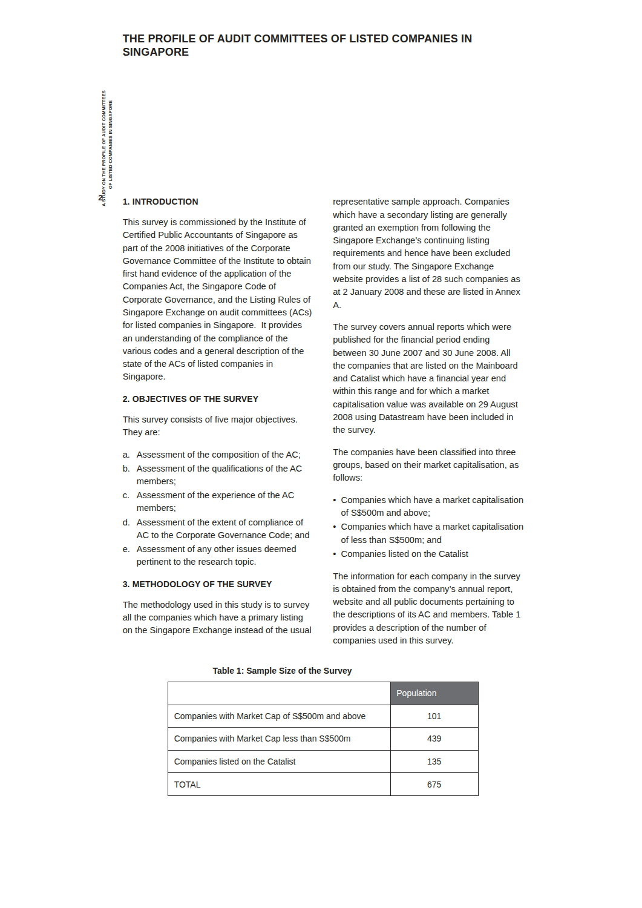The Profile of Audit Committees of Listed Companies in Singapore
2
A STUDY ON THE PROFILE OF AUDIT COMMITTEES OF LISTED COMPANIES IN SINGAPORE
1. Introduction
This survey is commissioned by the Institute of Certified Public Accountants of Singapore as part of the 2008 initiatives of the Corporate Governance Committee of the Institute to obtain first hand evidence of the application of the Companies Act, the Singapore Code of Corporate Governance, and the Listing Rules of Singapore Exchange on audit committees (ACs) for listed companies in Singapore. It provides an understanding of the compliance of the various codes and a general description of the state of the ACs of listed companies in Singapore.
2. Objectives of the Survey
This survey consists of five major objectives. They are:
a. Assessment of the composition of the AC;
b. Assessment of the qualifications of the AC members;
c. Assessment of the experience of the AC members;
d. Assessment of the extent of compliance of AC to the Corporate Governance Code; and
e. Assessment of any other issues deemed pertinent to the research topic.
3. Methodology of the Survey
The methodology used in this study is to survey all the companies which have a primary listing on the Singapore Exchange instead of the usual representative sample approach. Companies which have a secondary listing are generally granted an exemption from following the Singapore Exchange’s continuing listing requirements and hence have been excluded from our study. The Singapore Exchange website provides a list of 28 such companies as at 2 January 2008 and these are listed in Annex A.
The survey covers annual reports which were published for the financial period ending between 30 June 2007 and 30 June 2008. All the companies that are listed on the Mainboard and Catalist which have a financial year end within this range and for which a market capitalisation value was available on 29 August 2008 using Datastream have been included in the survey.
The companies have been classified into three groups, based on their market capitalisation, as follows:
Companies which have a market capitalisation of S$500m and above;
Companies which have a market capitalisation of less than S$500m; and
Companies listed on the Catalist
The information for each company in the survey is obtained from the company’s annual report, website and all public documents pertaining to the descriptions of its AC and members. Table 1 provides a description of the number of companies used in this survey.
Table 1: Sample Size of the Survey
| | Population |
| --- | --- |
| Companies with Market Cap of S$500m and above | 101 |
| Companies with Market Cap less than S$500m | 439 |
| Companies listed on the Catalist | 135 |
| Total | 675 |